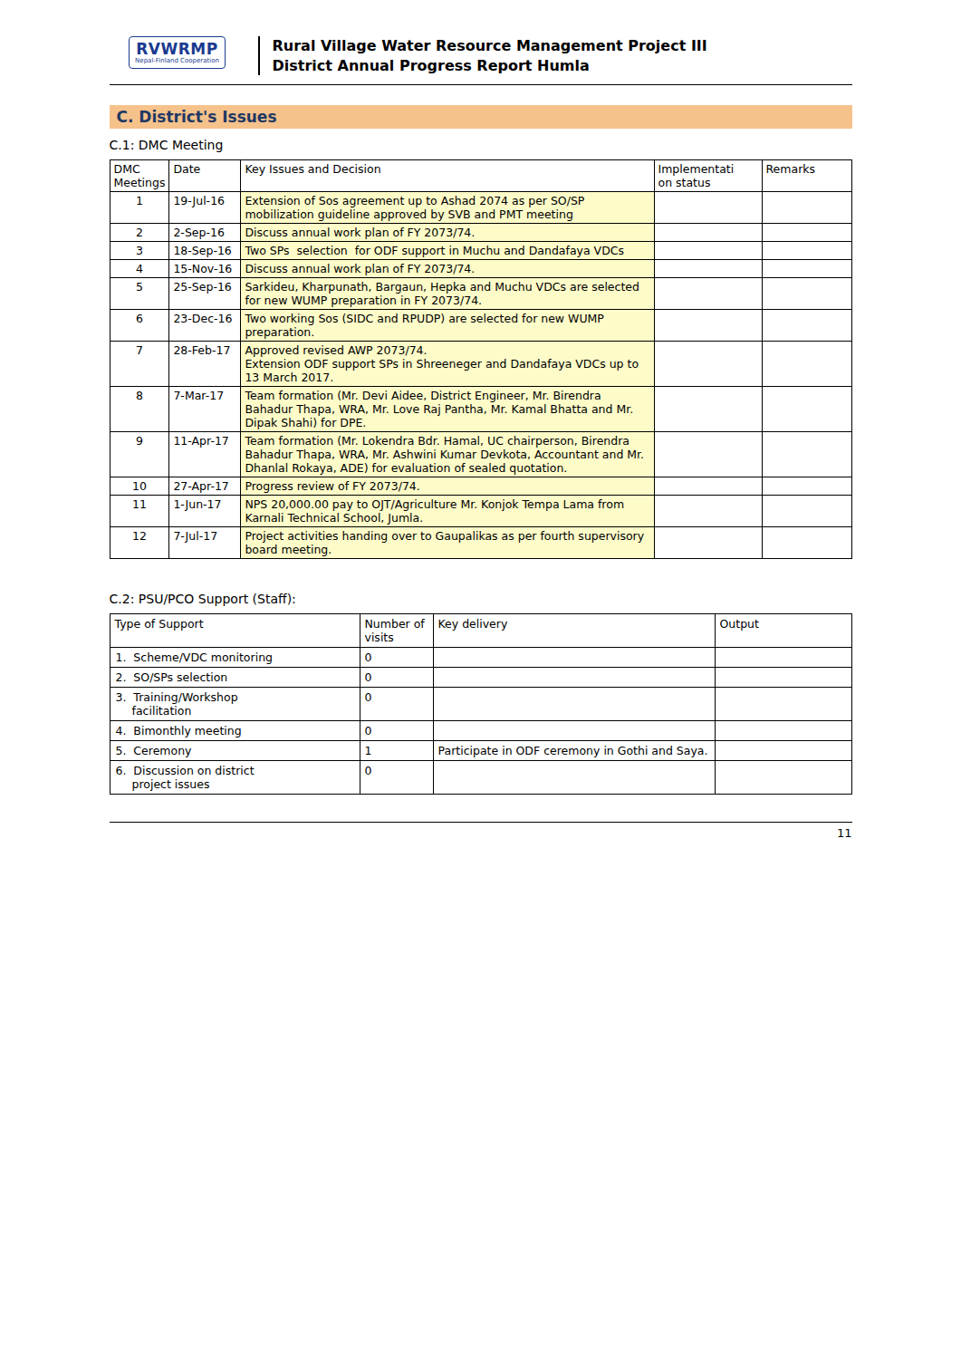RVWRMP
Nepal-Finland Cooperation
Rural Village Water Resource Management Project III
District Annual Progress Report Humla
C. District's Issues
C.1: DMC Meeting
| DMC Meetings | Date | Key Issues and Decision | Implementati on status | Remarks |
| --- | --- | --- | --- | --- |
| 1 | 19-Jul-16 | Extension of Sos agreement up to Ashad 2074 as per SO/SP mobilization guideline approved by SVB and PMT meeting | | |
| 2 | 2-Sep-16 | Discuss annual work plan of FY 2073/74. | | |
| 3 | 18-Sep-16 | Two SPs selection for ODF support in Muchu and Dandafaya VDCs | | |
| 4 | 15-Nov-16 | Discuss annual work plan of FY 2073/74. | | |
| 5 | 25-Sep-16 | Sarkideu, Kharpunath, Bargaun, Hepka and Muchu VDCs are selected for new WUMP preparation in FY 2073/74. | | |
| 6 | 23-Dec-16 | Two working Sos (SIDC and RPUDP) are selected for new WUMP preparation. | | |
| 7 | 28-Feb-17 | Approved revised AWP 2073/74. Extension ODF support SPs in Shreeneger and Dandafaya VDCs up to 13 March 2017. | | |
| 8 | 7-Mar-17 | Team formation (Mr. Devi Aidee, District Engineer, Mr. Birendra Bahadur Thapa, WRA, Mr. Love Raj Pantha, Mr. Kamal Bhatta and Mr. Dipak Shahi) for DPE. | | |
| 9 | 11-Apr-17 | Team formation (Mr. Lokendra Bdr. Hamal, UC chairperson, Birendra Bahadur Thapa, WRA, Mr. Ashwini Kumar Devkota, Accountant and Mr. Dhanlal Rokaya, ADE) for evaluation of sealed quotation. | | |
| 10 | 27-Apr-17 | Progress review of FY 2073/74. | | |
| 11 | 1-Jun-17 | NPS 20,000.00 pay to OJT/Agriculture Mr. Konjok Tempa Lama from Karnali Technical School, Jumla. | | |
| 12 | 7-Jul-17 | Project activities handing over to Gaupalikas as per fourth supervisory board meeting. | | |
C.2: PSU/PCO Support (Staff):
| Type of Support | Number of visits | Key delivery | Output |
| --- | --- | --- | --- |
| 1. Scheme/VDC monitoring | 0 | | |
| 2. SO/SPs selection | 0 | | |
| 3. Training/Workshop facilitation | 0 | | |
| 4. Bimonthly meeting | 0 | | |
| 5. Ceremony | 1 | Participate in ODF ceremony in Gothi and Saya. | |
| 6. Discussion on district project issues | 0 | | |
11